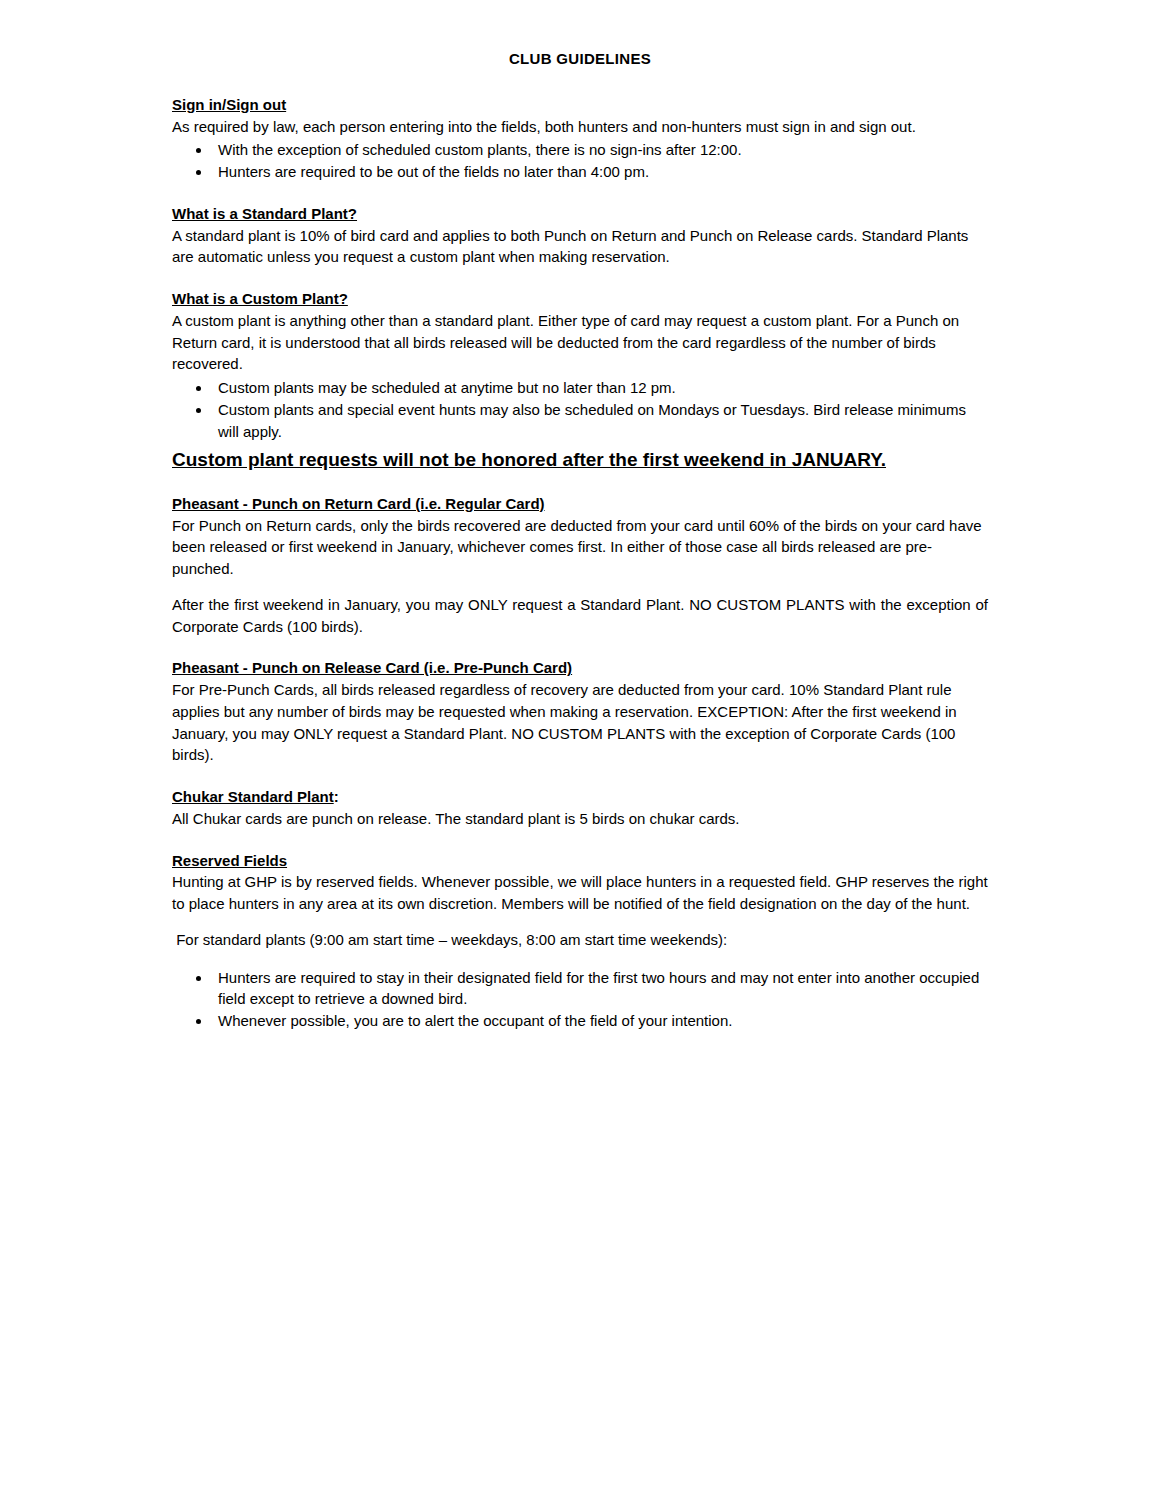CLUB GUIDELINES
Sign in/Sign out
As required by law, each person entering into the fields, both hunters and non-hunters must sign in and sign out.
With the exception of scheduled custom plants, there is no sign-ins after 12:00.
Hunters are required to be out of the fields no later than 4:00 pm.
What is a Standard Plant?
A standard plant is 10% of bird card and applies to both Punch on Return and Punch on Release cards. Standard Plants are automatic unless you request a custom plant when making reservation.
What is a Custom Plant?
A custom plant is anything other than a standard plant. Either type of card may request a custom plant. For a Punch on Return card, it is understood that all birds released will be deducted from the card regardless of the number of birds recovered.
Custom plants may be scheduled at anytime but no later than 12 pm.
Custom plants and special event hunts may also be scheduled on Mondays or Tuesdays. Bird release minimums will apply.
Custom plant requests will not be honored after the first weekend in JANUARY.
Pheasant - Punch on Return Card (i.e. Regular Card)
For Punch on Return cards, only the birds recovered are deducted from your card until 60% of the birds on your card have been released or first weekend in January, whichever comes first. In either of those case all birds released are pre-punched.
After the first weekend in January, you may ONLY request a Standard Plant. NO CUSTOM PLANTS with the exception of Corporate Cards (100 birds).
Pheasant - Punch on Release Card (i.e. Pre-Punch Card)
For Pre-Punch Cards, all birds released regardless of recovery are deducted from your card. 10% Standard Plant rule applies but any number of birds may be requested when making a reservation. EXCEPTION: After the first weekend in January, you may ONLY request a Standard Plant. NO CUSTOM PLANTS with the exception of Corporate Cards (100 birds).
Chukar Standard Plant:
All Chukar cards are punch on release. The standard plant is 5 birds on chukar cards.
Reserved Fields
Hunting at GHP is by reserved fields. Whenever possible, we will place hunters in a requested field. GHP reserves the right to place hunters in any area at its own discretion. Members will be notified of the field designation on the day of the hunt.
For standard plants (9:00 am start time – weekdays, 8:00 am start time weekends):
Hunters are required to stay in their designated field for the first two hours and may not enter into another occupied field except to retrieve a downed bird.
Whenever possible, you are to alert the occupant of the field of your intention.